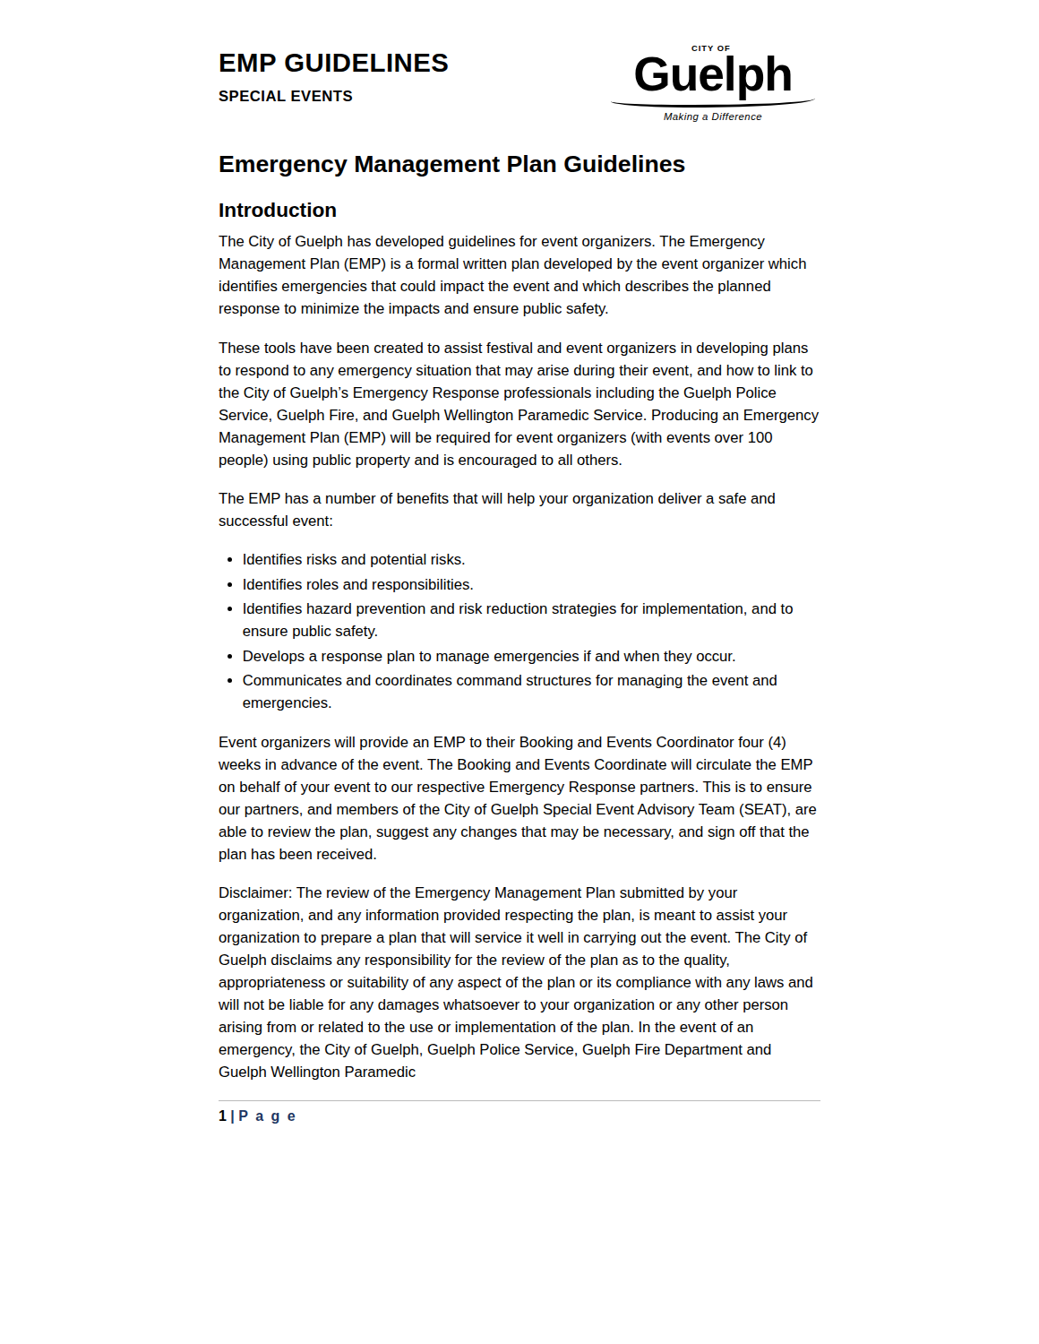EMP GUIDELINES
SPECIAL EVENTS
CITY OF
Guelph
Making a Difference
Emergency Management Plan Guidelines
Introduction
The City of Guelph has developed guidelines for event organizers. The Emergency Management Plan (EMP) is a formal written plan developed by the event organizer which identifies emergencies that could impact the event and which describes the planned response to minimize the impacts and ensure public safety.
These tools have been created to assist festival and event organizers in developing plans to respond to any emergency situation that may arise during their event, and how to link to the City of Guelph’s Emergency Response professionals including the Guelph Police Service, Guelph Fire, and Guelph Wellington Paramedic Service. Producing an Emergency Management Plan (EMP) will be required for event organizers (with events over 100 people) using public property and is encouraged to all others.
The EMP has a number of benefits that will help your organization deliver a safe and successful event:
Identifies risks and potential risks.
Identifies roles and responsibilities.
Identifies hazard prevention and risk reduction strategies for implementation, and to ensure public safety.
Develops a response plan to manage emergencies if and when they occur.
Communicates and coordinates command structures for managing the event and emergencies.
Event organizers will provide an EMP to their Booking and Events Coordinator four (4) weeks in advance of the event. The Booking and Events Coordinate will circulate the EMP on behalf of your event to our respective Emergency Response partners. This is to ensure our partners, and members of the City of Guelph Special Event Advisory Team (SEAT), are able to review the plan, suggest any changes that may be necessary, and sign off that the plan has been received.
Disclaimer: The review of the Emergency Management Plan submitted by your organization, and any information provided respecting the plan, is meant to assist your organization to prepare a plan that will service it well in carrying out the event. The City of Guelph disclaims any responsibility for the review of the plan as to the quality, appropriateness or suitability of any aspect of the plan or its compliance with any laws and will not be liable for any damages whatsoever to your organization or any other person arising from or related to the use or implementation of the plan. In the event of an emergency, the City of Guelph, Guelph Police Service, Guelph Fire Department and Guelph Wellington Paramedic
1 | P a g e